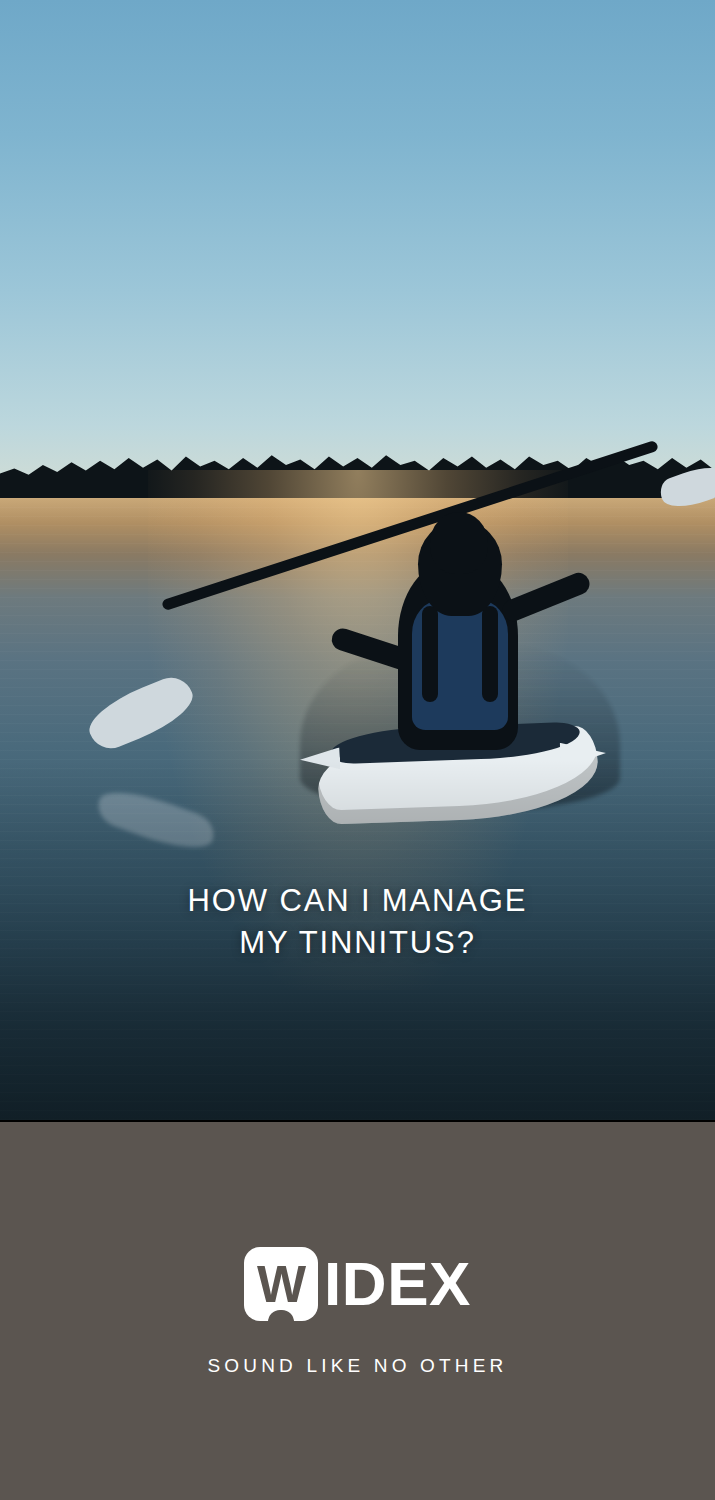How can I manage
my tinnitus?
IDEX
Sound like no other